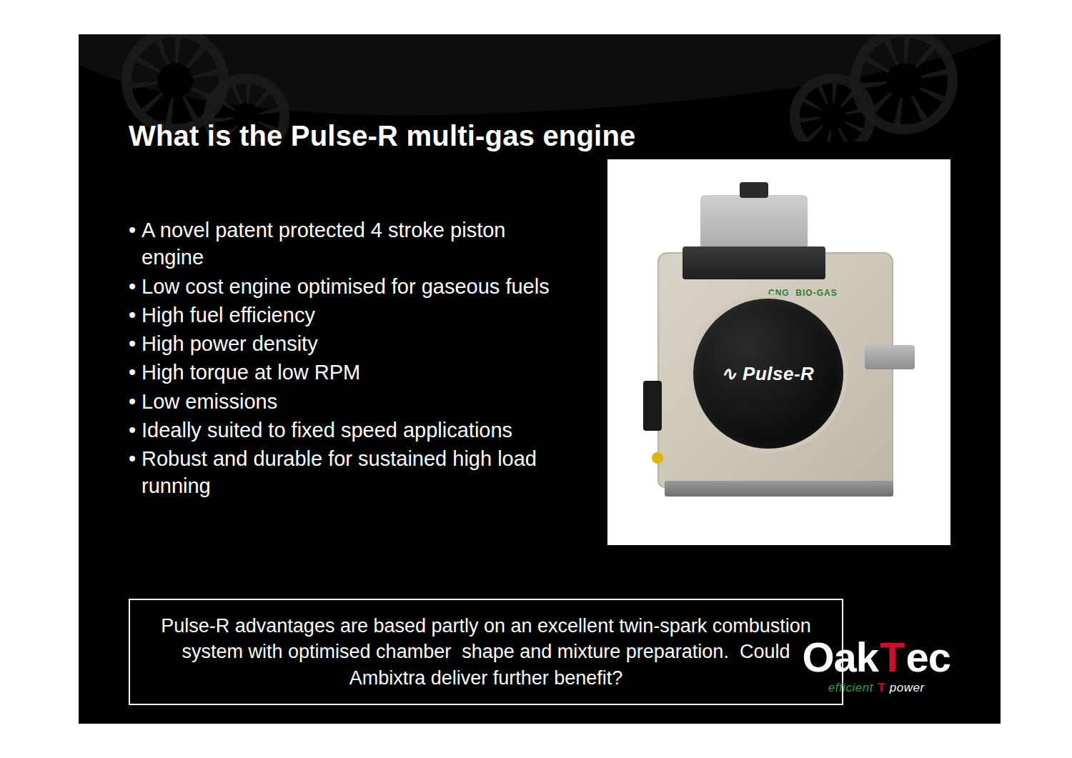What is the Pulse-R multi-gas engine
A novel patent protected 4 stroke piston engine
Low cost engine optimised for gaseous fuels
High fuel efficiency
High power density
High torque at low RPM
Low emissions
Ideally suited to fixed speed applications
Robust and durable for sustained high load running
CNG BIO-GAS
∿Pulse-R
Pulse-R advantages are based partly on an excellent twin-spark combustion system with optimised chamber shape and mixture preparation. Could Ambixtra deliver further benefit?
Oak Tec
efficient Tpower